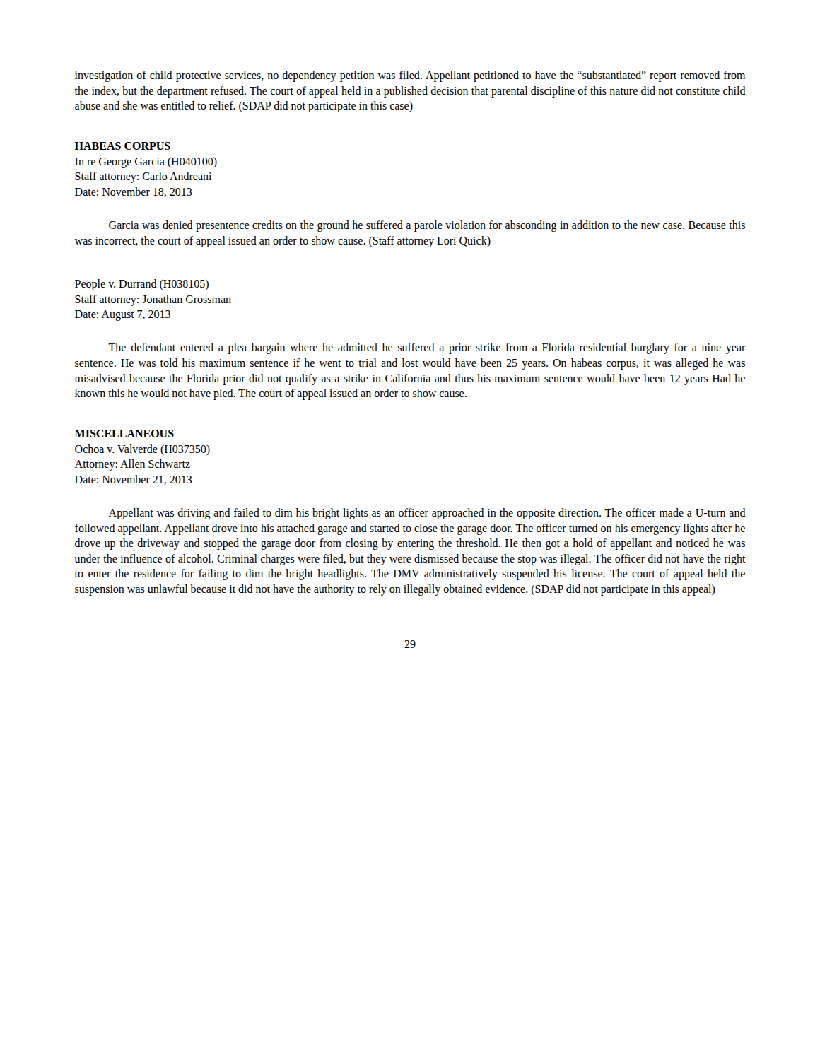investigation of child protective services, no dependency petition was filed. Appellant petitioned to have the “substantiated” report removed from the index, but the department refused. The court of appeal held in a published decision that parental discipline of this nature did not constitute child abuse and she was entitled to relief. (SDAP did not participate in this case)
Habeas Corpus
In re George Garcia (H040100)
Staff attorney: Carlo Andreani
Date: November 18, 2013
Garcia was denied presentence credits on the ground he suffered a parole violation for absconding in addition to the new case. Because this was incorrect, the court of appeal issued an order to show cause. (Staff attorney Lori Quick)
People v. Durrand (H038105)
Staff attorney: Jonathan Grossman
Date: August 7, 2013
The defendant entered a plea bargain where he admitted he suffered a prior strike from a Florida residential burglary for a nine year sentence. He was told his maximum sentence if he went to trial and lost would have been 25 years. On habeas corpus, it was alleged he was misadvised because the Florida prior did not qualify as a strike in California and thus his maximum sentence would have been 12 years Had he known this he would not have pled. The court of appeal issued an order to show cause.
Miscellaneous
Ochoa v. Valverde (H037350)
Attorney: Allen Schwartz
Date: November 21, 2013
Appellant was driving and failed to dim his bright lights as an officer approached in the opposite direction. The officer made a U-turn and followed appellant. Appellant drove into his attached garage and started to close the garage door. The officer turned on his emergency lights after he drove up the driveway and stopped the garage door from closing by entering the threshold. He then got a hold of appellant and noticed he was under the influence of alcohol. Criminal charges were filed, but they were dismissed because the stop was illegal. The officer did not have the right to enter the residence for failing to dim the bright headlights. The DMV administratively suspended his license. The court of appeal held the suspension was unlawful because it did not have the authority to rely on illegally obtained evidence. (SDAP did not participate in this appeal)
29